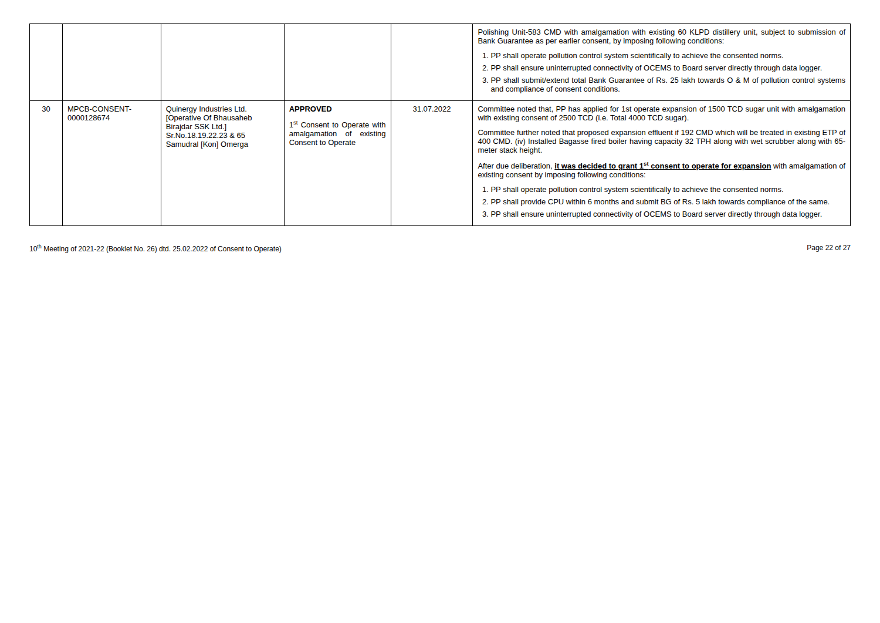| | | | | | Polishing Unit-583 CMD with amalgamation with existing 60 KLPD distillery unit, subject to submission of Bank Guarantee as per earlier consent, by imposing following conditions: PP shall operate pollution control system scientifically to achieve the consented norms. PP shall ensure uninterrupted connectivity of OCEMS to Board server directly through data logger. PP shall submit/extend total Bank Guarantee of Rs. 25 lakh towards O & M of pollution control systems and compliance of consent conditions. |
| 30 | MPCB-CONSENT-0000128674 | Quinergy Industries Ltd.[Operative Of Bhausaheb Birajdar SSK Ltd.] Sr.No.18.19.22.23 & 65 Samudral [Kon] Omerga | APPROVED 1 st Consent to Operate with amalgamation of existing Consent to Operate | 31.07.2022 | Committee noted that, PP has applied for 1st operate expansion of 1500 TCD sugar unit with amalgamation with existing consent of 2500 TCD (i.e. Total 4000 TCD sugar). Committee further noted that proposed expansion effluent if 192 CMD which will be treated in existing ETP of 400 CMD. (iv) Installed Bagasse fired boiler having capacity 32 TPH along with wet scrubber along with 65-meter stack height. After due deliberation, it was decided to grant 1 st consent to operate for expansion with amalgamation of existing consent by imposing following conditions: PP shall operate pollution control system scientifically to achieve the consented norms. PP shall provide CPU within 6 months and submit BG of Rs. 5 lakh towards compliance of the same. PP shall ensure uninterrupted connectivity of OCEMS to Board server directly through data logger. |
10th Meeting of 2021-22 (Booklet No. 26) dtd. 25.02.2022 of Consent to Operate) Page 22 of 27